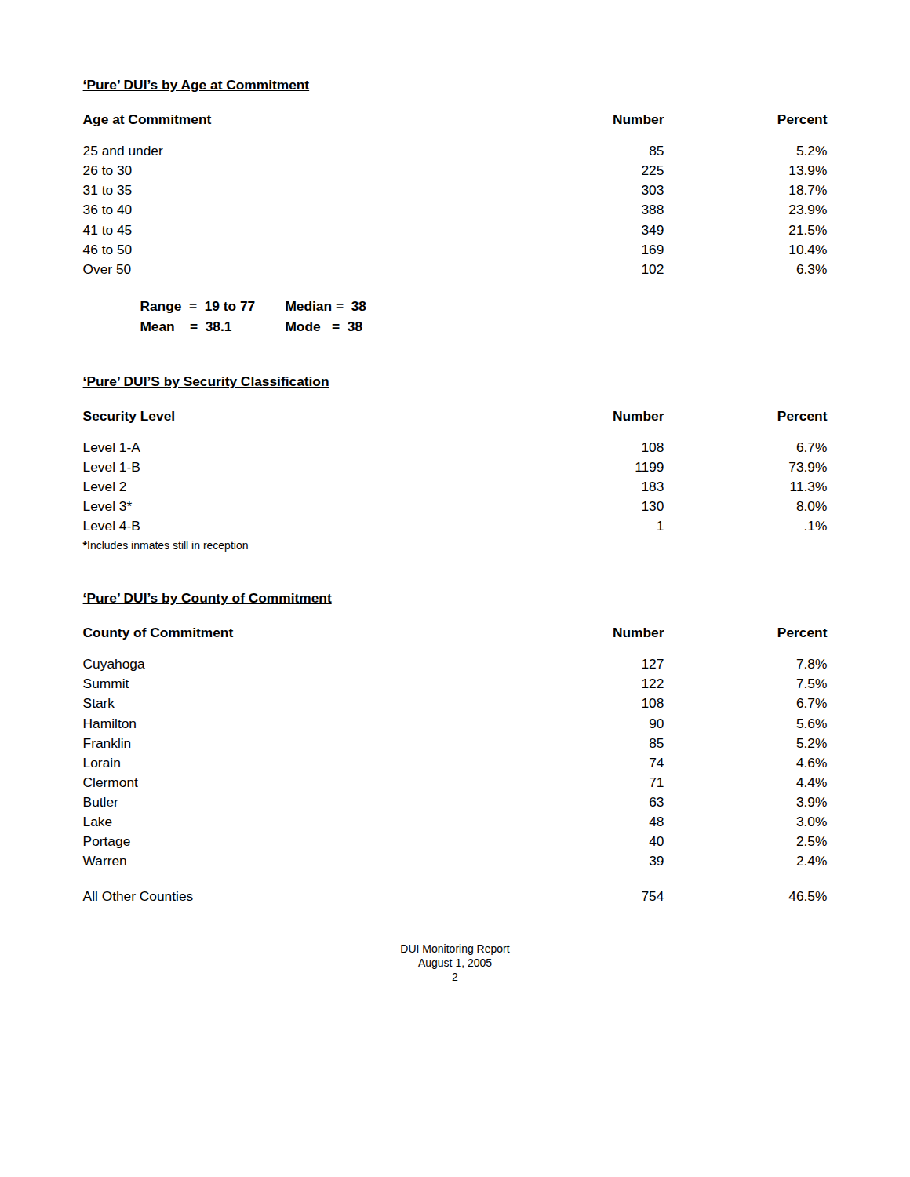‘Pure’ DUI’s by Age at Commitment
| Age at Commitment | Number | Percent |
| --- | --- | --- |
| 25 and under | 85 | 5.2% |
| 26 to 30 | 225 | 13.9% |
| 31 to 35 | 303 | 18.7% |
| 36 to 40 | 388 | 23.9% |
| 41 to 45 | 349 | 21.5% |
| 46 to 50 | 169 | 10.4% |
| Over 50 | 102 | 6.3% |
| Range = 19 to 77 | Median = 38 |
| Mean = 38.1 | Mode = 38 |
‘Pure’ DUI’S by Security Classification
| Security Level | Number | Percent |
| --- | --- | --- |
| Level 1-A | 108 | 6.7% |
| Level 1-B | 1199 | 73.9% |
| Level 2 | 183 | 11.3% |
| Level 3* | 130 | 8.0% |
| Level 4-B | 1 | .1% |
*Includes inmates still in reception
‘Pure’ DUI’s by County of Commitment
| County of Commitment | Number | Percent |
| --- | --- | --- |
| Cuyahoga | 127 | 7.8% |
| Summit | 122 | 7.5% |
| Stark | 108 | 6.7% |
| Hamilton | 90 | 5.6% |
| Franklin | 85 | 5.2% |
| Lorain | 74 | 4.6% |
| Clermont | 71 | 4.4% |
| Butler | 63 | 3.9% |
| Lake | 48 | 3.0% |
| Portage | 40 | 2.5% |
| Warren | 39 | 2.4% |
| All Other Counties | 754 | 46.5% |
DUI Monitoring Report
August 1, 2005
2